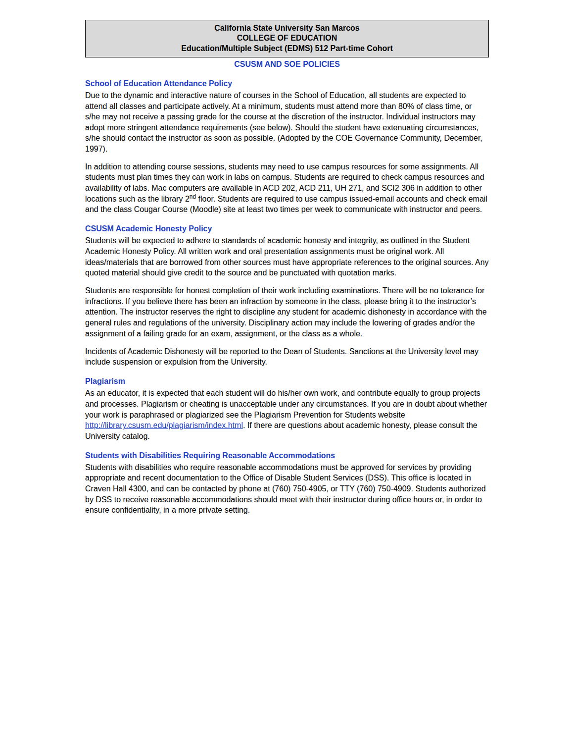California State University San Marcos
COLLEGE OF EDUCATION
Education/Multiple Subject (EDMS) 512 Part-time Cohort
CSUSM AND SOE POLICIES
School of Education Attendance Policy
Due to the dynamic and interactive nature of courses in the School of Education, all students are expected to attend all classes and participate actively. At a minimum, students must attend more than 80% of class time, or s/he may not receive a passing grade for the course at the discretion of the instructor. Individual instructors may adopt more stringent attendance requirements (see below). Should the student have extenuating circumstances, s/he should contact the instructor as soon as possible. (Adopted by the COE Governance Community, December, 1997).
In addition to attending course sessions, students may need to use campus resources for some assignments. All students must plan times they can work in labs on campus. Students are required to check campus resources and availability of labs. Mac computers are available in ACD 202, ACD 211, UH 271, and SCI2 306 in addition to other locations such as the library 2nd floor. Students are required to use campus issued-email accounts and check email and the class Cougar Course (Moodle) site at least two times per week to communicate with instructor and peers.
CSUSM Academic Honesty Policy
Students will be expected to adhere to standards of academic honesty and integrity, as outlined in the Student Academic Honesty Policy. All written work and oral presentation assignments must be original work. All ideas/materials that are borrowed from other sources must have appropriate references to the original sources. Any quoted material should give credit to the source and be punctuated with quotation marks.
Students are responsible for honest completion of their work including examinations. There will be no tolerance for infractions. If you believe there has been an infraction by someone in the class, please bring it to the instructor’s attention. The instructor reserves the right to discipline any student for academic dishonesty in accordance with the general rules and regulations of the university. Disciplinary action may include the lowering of grades and/or the assignment of a failing grade for an exam, assignment, or the class as a whole.
Incidents of Academic Dishonesty will be reported to the Dean of Students. Sanctions at the University level may include suspension or expulsion from the University.
Plagiarism
As an educator, it is expected that each student will do his/her own work, and contribute equally to group projects and processes. Plagiarism or cheating is unacceptable under any circumstances. If you are in doubt about whether your work is paraphrased or plagiarized see the Plagiarism Prevention for Students website http://library.csusm.edu/plagiarism/index.html. If there are questions about academic honesty, please consult the University catalog.
Students with Disabilities Requiring Reasonable Accommodations
Students with disabilities who require reasonable accommodations must be approved for services by providing appropriate and recent documentation to the Office of Disable Student Services (DSS). This office is located in Craven Hall 4300, and can be contacted by phone at (760) 750-4905, or TTY (760) 750-4909. Students authorized by DSS to receive reasonable accommodations should meet with their instructor during office hours or, in order to ensure confidentiality, in a more private setting.